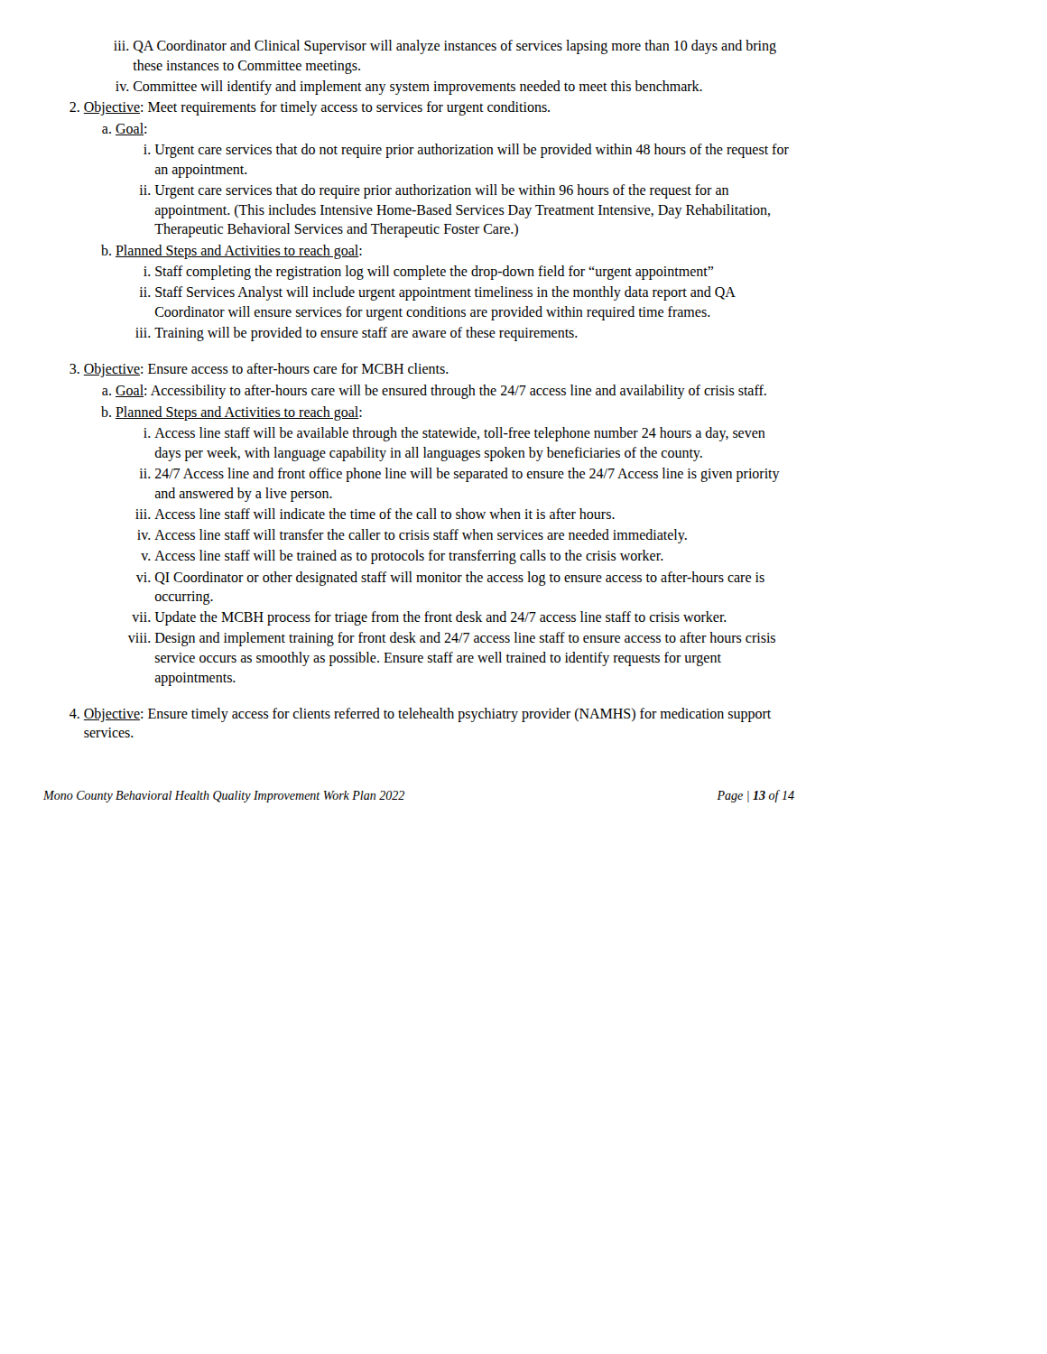QA Coordinator and Clinical Supervisor will analyze instances of services lapsing more than 10 days and bring these instances to Committee meetings.
Committee will identify and implement any system improvements needed to meet this benchmark.
Objective: Meet requirements for timely access to services for urgent conditions.
Goal:
Urgent care services that do not require prior authorization will be provided within 48 hours of the request for an appointment.
Urgent care services that do require prior authorization will be within 96 hours of the request for an appointment. (This includes Intensive Home-Based Services Day Treatment Intensive, Day Rehabilitation, Therapeutic Behavioral Services and Therapeutic Foster Care.)
Planned Steps and Activities to reach goal:
Staff completing the registration log will complete the drop-down field for “urgent appointment”
Staff Services Analyst will include urgent appointment timeliness in the monthly data report and QA Coordinator will ensure services for urgent conditions are provided within required time frames.
Training will be provided to ensure staff are aware of these requirements.
Objective: Ensure access to after-hours care for MCBH clients.
Goal: Accessibility to after-hours care will be ensured through the 24/7 access line and availability of crisis staff.
Planned Steps and Activities to reach goal:
Access line staff will be available through the statewide, toll-free telephone number 24 hours a day, seven days per week, with language capability in all languages spoken by beneficiaries of the county.
24/7 Access line and front office phone line will be separated to ensure the 24/7 Access line is given priority and answered by a live person.
Access line staff will indicate the time of the call to show when it is after hours.
Access line staff will transfer the caller to crisis staff when services are needed immediately.
Access line staff will be trained as to protocols for transferring calls to the crisis worker.
QI Coordinator or other designated staff will monitor the access log to ensure access to after-hours care is occurring.
Update the MCBH process for triage from the front desk and 24/7 access line staff to crisis worker.
Design and implement training for front desk and 24/7 access line staff to ensure access to after hours crisis service occurs as smoothly as possible. Ensure staff are well trained to identify requests for urgent appointments.
Objective: Ensure timely access for clients referred to telehealth psychiatry provider (NAMHS) for medication support services.
Mono County Behavioral Health Quality Improvement Work Plan 2022 Page | 13 of 14